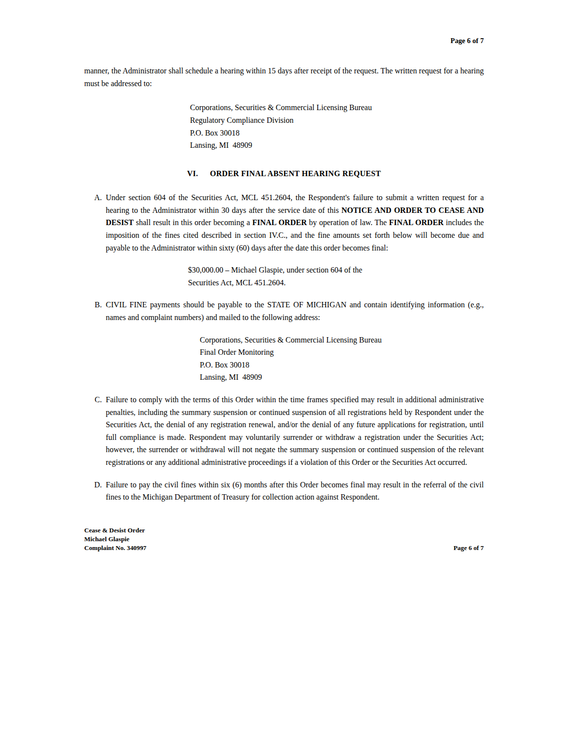Page 6 of 7
manner, the Administrator shall schedule a hearing within 15 days after receipt of the request. The written request for a hearing must be addressed to:
Corporations, Securities & Commercial Licensing Bureau
Regulatory Compliance Division
P.O. Box 30018
Lansing, MI 48909
VI. ORDER FINAL ABSENT HEARING REQUEST
Under section 604 of the Securities Act, MCL 451.2604, the Respondent's failure to submit a written request for a hearing to the Administrator within 30 days after the service date of this NOTICE AND ORDER TO CEASE AND DESIST shall result in this order becoming a FINAL ORDER by operation of law. The FINAL ORDER includes the imposition of the fines cited described in section IV.C., and the fine amounts set forth below will become due and payable to the Administrator within sixty (60) days after the date this order becomes final:
$30,000.00 – Michael Glaspie, under section 604 of the
Securities Act, MCL 451.2604.
CIVIL FINE payments should be payable to the STATE OF MICHIGAN and contain identifying information (e.g., names and complaint numbers) and mailed to the following address:
Corporations, Securities & Commercial Licensing Bureau
Final Order Monitoring
P.O. Box 30018
Lansing, MI 48909
Failure to comply with the terms of this Order within the time frames specified may result in additional administrative penalties, including the summary suspension or continued suspension of all registrations held by Respondent under the Securities Act, the denial of any registration renewal, and/or the denial of any future applications for registration, until full compliance is made. Respondent may voluntarily surrender or withdraw a registration under the Securities Act; however, the surrender or withdrawal will not negate the summary suspension or continued suspension of the relevant registrations or any additional administrative proceedings if a violation of this Order or the Securities Act occurred.
Failure to pay the civil fines within six (6) months after this Order becomes final may result in the referral of the civil fines to the Michigan Department of Treasury for collection action against Respondent.
Cease & Desist Order
Michael Glaspie
Complaint No. 340997
Page 6 of 7